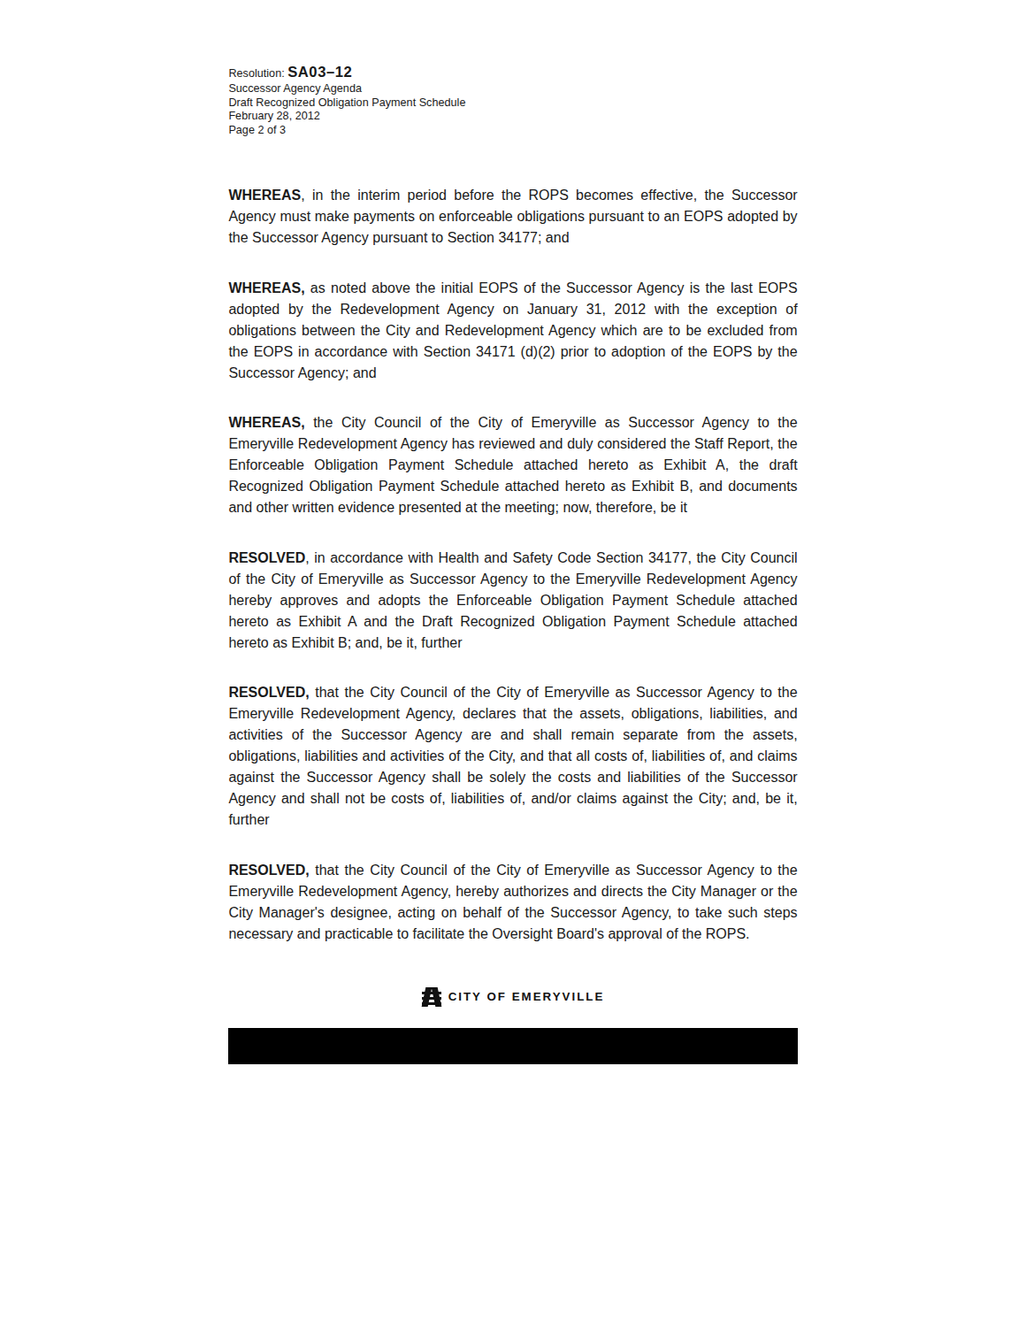Resolution: SA03–12
Successor Agency Agenda
Draft Recognized Obligation Payment Schedule
February 28, 2012
Page 2 of 3
WHEREAS, in the interim period before the ROPS becomes effective, the Successor Agency must make payments on enforceable obligations pursuant to an EOPS adopted by the Successor Agency pursuant to Section 34177; and
WHEREAS, as noted above the initial EOPS of the Successor Agency is the last EOPS adopted by the Redevelopment Agency on January 31, 2012 with the exception of obligations between the City and Redevelopment Agency which are to be excluded from the EOPS in accordance with Section 34171 (d)(2) prior to adoption of the EOPS by the Successor Agency; and
WHEREAS, the City Council of the City of Emeryville as Successor Agency to the Emeryville Redevelopment Agency has reviewed and duly considered the Staff Report, the Enforceable Obligation Payment Schedule attached hereto as Exhibit A, the draft Recognized Obligation Payment Schedule attached hereto as Exhibit B, and documents and other written evidence presented at the meeting; now, therefore, be it
RESOLVED, in accordance with Health and Safety Code Section 34177, the City Council of the City of Emeryville as Successor Agency to the Emeryville Redevelopment Agency hereby approves and adopts the Enforceable Obligation Payment Schedule attached hereto as Exhibit A and the Draft Recognized Obligation Payment Schedule attached hereto as Exhibit B; and, be it, further
RESOLVED, that the City Council of the City of Emeryville as Successor Agency to the Emeryville Redevelopment Agency, declares that the assets, obligations, liabilities, and activities of the Successor Agency are and shall remain separate from the assets, obligations, liabilities and activities of the City, and that all costs of, liabilities of, and claims against the Successor Agency shall be solely the costs and liabilities of the Successor Agency and shall not be costs of, liabilities of, and/or claims against the City; and, be it, further
RESOLVED, that the City Council of the City of Emeryville as Successor Agency to the Emeryville Redevelopment Agency, hereby authorizes and directs the City Manager or the City Manager's designee, acting on behalf of the Successor Agency, to take such steps necessary and practicable to facilitate the Oversight Board's approval of the ROPS.
CITY OF EMERYVILLE